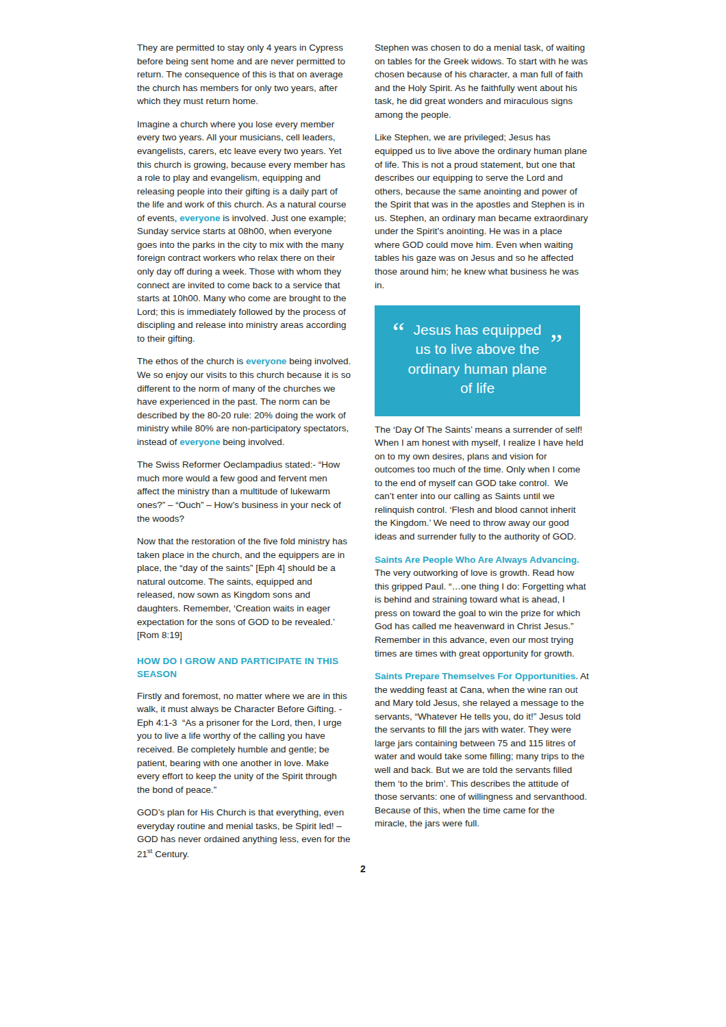They are permitted to stay only 4 years in Cypress before being sent home and are never permitted to return. The consequence of this is that on average the church has members for only two years, after which they must return home.
Imagine a church where you lose every member every two years. All your musicians, cell leaders, evangelists, carers, etc leave every two years. Yet this church is growing, because every member has a role to play and evangelism, equipping and releasing people into their gifting is a daily part of the life and work of this church. As a natural course of events, everyone is involved. Just one example; Sunday service starts at 08h00, when everyone goes into the parks in the city to mix with the many foreign contract workers who relax there on their only day off during a week. Those with whom they connect are invited to come back to a service that starts at 10h00. Many who come are brought to the Lord; this is immediately followed by the process of discipling and release into ministry areas according to their gifting.
The ethos of the church is everyone being involved. We so enjoy our visits to this church because it is so different to the norm of many of the churches we have experienced in the past. The norm can be described by the 80-20 rule: 20% doing the work of ministry while 80% are non-participatory spectators, instead of everyone being involved.
The Swiss Reformer Oeclampadius stated:- “How much more would a few good and fervent men affect the ministry than a multitude of lukewarm ones?” – “Ouch” – How’s business in your neck of the woods?
Now that the restoration of the five fold ministry has taken place in the church, and the equippers are in place, the “day of the saints” [Eph 4] should be a natural outcome. The saints, equipped and released, now sown as Kingdom sons and daughters. Remember, ‘Creation waits in eager expectation for the sons of GOD to be revealed.’ [Rom 8:19]
How do I grow and participate in this season
Firstly and foremost, no matter where we are in this walk, it must always be Character Before Gifting. - Eph 4:1-3 “As a prisoner for the Lord, then, I urge you to live a life worthy of the calling you have received. Be completely humble and gentle; be patient, bearing with one another in love. Make every effort to keep the unity of the Spirit through the bond of peace.”
GOD’s plan for His Church is that everything, even everyday routine and menial tasks, be Spirit led! – GOD has never ordained anything less, even for the 21st Century.
Stephen was chosen to do a menial task, of waiting on tables for the Greek widows. To start with he was chosen because of his character, a man full of faith and the Holy Spirit. As he faithfully went about his task, he did great wonders and miraculous signs among the people.
Like Stephen, we are privileged; Jesus has equipped us to live above the ordinary human plane of life. This is not a proud statement, but one that describes our equipping to serve the Lord and others, because the same anointing and power of the Spirit that was in the apostles and Stephen is in us. Stephen, an ordinary man became extraordinary under the Spirit’s anointing. He was in a place where GOD could move him. Even when waiting tables his gaze was on Jesus and so he affected those around him; he knew what business he was in.
“ ” Jesus has equipped us to live above the ordinary human plane of life
The ‘Day Of The Saints’ means a surrender of self! When I am honest with myself, I realize I have held on to my own desires, plans and vision for outcomes too much of the time. Only when I come to the end of myself can GOD take control. We can’t enter into our calling as Saints until we relinquish control. ‘Flesh and blood cannot inherit the Kingdom.’ We need to throw away our good ideas and surrender fully to the authority of GOD.
Saints Are People Who Are Always Advancing. The very outworking of love is growth. Read how this gripped Paul. “…one thing I do: Forgetting what is behind and straining toward what is ahead, I press on toward the goal to win the prize for which God has called me heavenward in Christ Jesus.” Remember in this advance, even our most trying times are times with great opportunity for growth.
Saints Prepare Themselves For Opportunities. At the wedding feast at Cana, when the wine ran out and Mary told Jesus, she relayed a message to the servants, “Whatever He tells you, do it!” Jesus told the servants to fill the jars with water. They were large jars containing between 75 and 115 litres of water and would take some filling; many trips to the well and back. But we are told the servants filled them ‘to the brim’. This describes the attitude of those servants: one of willingness and servanthood. Because of this, when the time came for the miracle, the jars were full.
2